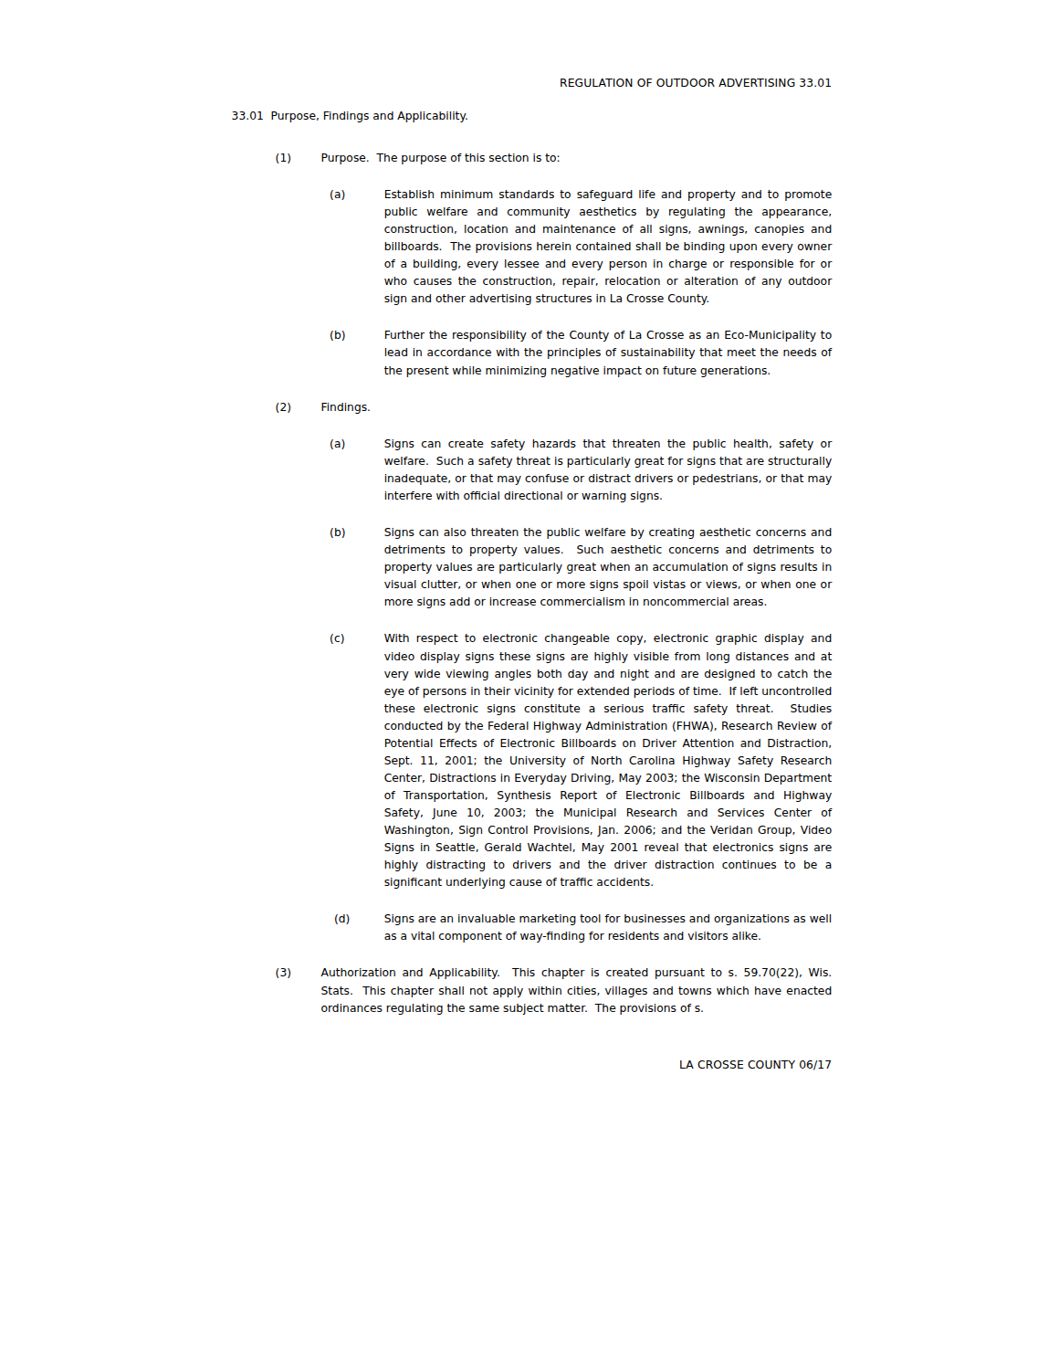REGULATION OF OUTDOOR ADVERTISING 33.01
33.01 Purpose, Findings and Applicability.
(1)
Purpose. The purpose of this section is to:
(a)
Establish minimum standards to safeguard life and property and to promote public welfare and community aesthetics by regulating the appearance, construction, location and maintenance of all signs, awnings, canopies and billboards. The provisions herein contained shall be binding upon every owner of a building, every lessee and every person in charge or responsible for or who causes the construction, repair, relocation or alteration of any outdoor sign and other advertising structures in La Crosse County.
(b)
Further the responsibility of the County of La Crosse as an Eco-Municipality to lead in accordance with the principles of sustainability that meet the needs of the present while minimizing negative impact on future generations.
(2)
Findings.
(a)
Signs can create safety hazards that threaten the public health, safety or welfare. Such a safety threat is particularly great for signs that are structurally inadequate, or that may confuse or distract drivers or pedestrians, or that may interfere with official directional or warning signs.
(b)
Signs can also threaten the public welfare by creating aesthetic concerns and detriments to property values. Such aesthetic concerns and detriments to property values are particularly great when an accumulation of signs results in visual clutter, or when one or more signs spoil vistas or views, or when one or more signs add or increase commercialism in noncommercial areas.
(c)
With respect to electronic changeable copy, electronic graphic display and video display signs these signs are highly visible from long distances and at very wide viewing angles both day and night and are designed to catch the eye of persons in their vicinity for extended periods of time. If left uncontrolled these electronic signs constitute a serious traffic safety threat. Studies conducted by the Federal Highway Administration (FHWA), Research Review of Potential Effects of Electronic Billboards on Driver Attention and Distraction, Sept. 11, 2001; the University of North Carolina Highway Safety Research Center, Distractions in Everyday Driving, May 2003; the Wisconsin Department of Transportation, Synthesis Report of Electronic Billboards and Highway Safety, June 10, 2003; the Municipal Research and Services Center of Washington, Sign Control Provisions, Jan. 2006; and the Veridan Group, Video Signs in Seattle, Gerald Wachtel, May 2001 reveal that electronics signs are highly distracting to drivers and the driver distraction continues to be a significant underlying cause of traffic accidents.
(d)
Signs are an invaluable marketing tool for businesses and organizations as well as a vital component of way-finding for residents and visitors alike.
(3)
Authorization and Applicability. This chapter is created pursuant to s. 59.70(22), Wis. Stats. This chapter shall not apply within cities, villages and towns which have enacted ordinances regulating the same subject matter. The provisions of s.
LA CROSSE COUNTY 06/17